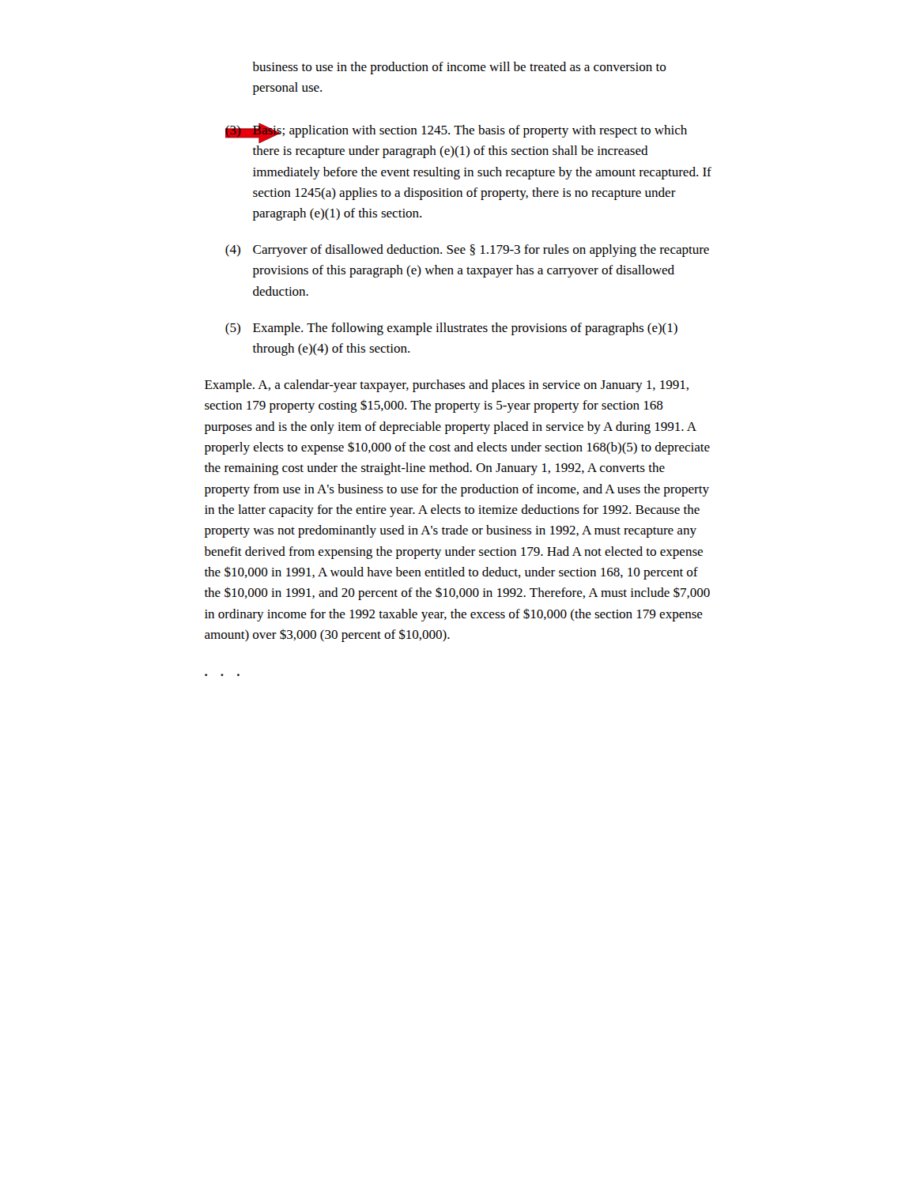business to use in the production of income will be treated as a conversion to personal use.
(3) Basis; application with section 1245. The basis of property with respect to which there is recapture under paragraph (e)(1) of this section shall be increased immediately before the event resulting in such recapture by the amount recaptured. If section 1245(a) applies to a disposition of property, there is no recapture under paragraph (e)(1) of this section.
(4) Carryover of disallowed deduction. See § 1.179-3 for rules on applying the recapture provisions of this paragraph (e) when a taxpayer has a carryover of disallowed deduction.
(5) Example. The following example illustrates the provisions of paragraphs (e)(1) through (e)(4) of this section.
Example. A, a calendar-year taxpayer, purchases and places in service on January 1, 1991, section 179 property costing $15,000. The property is 5-year property for section 168 purposes and is the only item of depreciable property placed in service by A during 1991. A properly elects to expense $10,000 of the cost and elects under section 168(b)(5) to depreciate the remaining cost under the straight-line method. On January 1, 1992, A converts the property from use in A's business to use for the production of income, and A uses the property in the latter capacity for the entire year. A elects to itemize deductions for 1992. Because the property was not predominantly used in A's trade or business in 1992, A must recapture any benefit derived from expensing the property under section 179. Had A not elected to expense the $10,000 in 1991, A would have been entitled to deduct, under section 168, 10 percent of the $10,000 in 1991, and 20 percent of the $10,000 in 1992. Therefore, A must include $7,000 in ordinary income for the 1992 taxable year, the excess of $10,000 (the section 179 expense amount) over $3,000 (30 percent of $10,000).
. . .